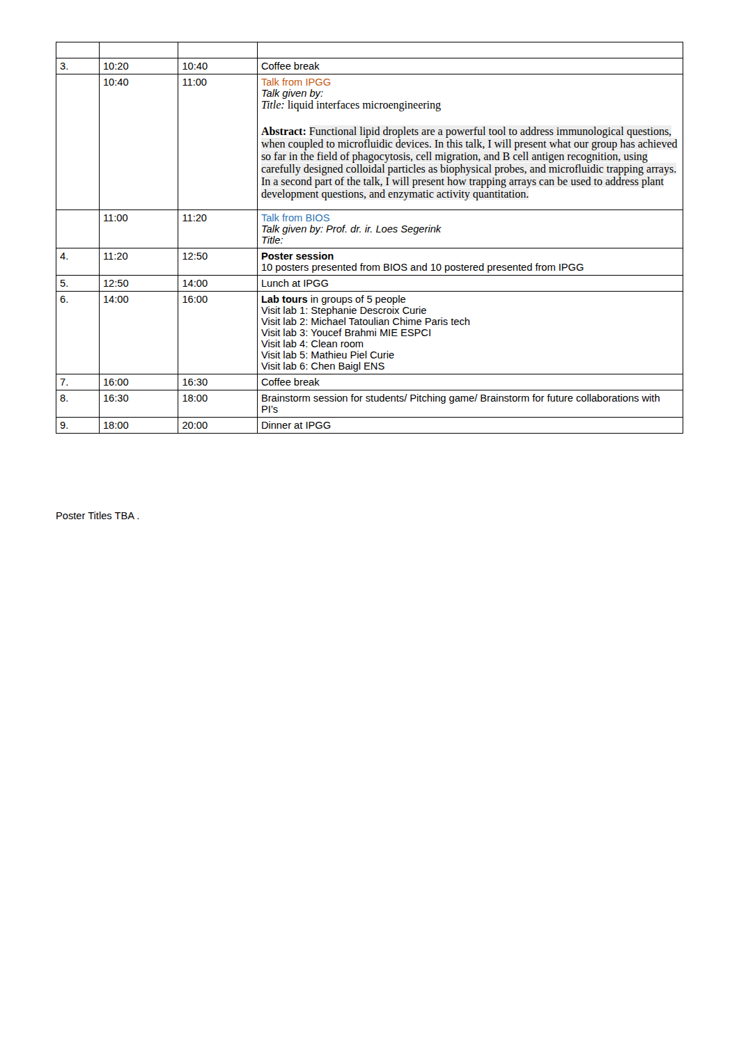| 3. | 10:20 | 10:40 | Coffee break |
| | 10:40 | 11:00 | Talk from IPGG Talk given by: Title: liquid interfaces microengineering Abstract: Functional lipid droplets are a powerful tool to address immunological questions, when coupled to microfluidic devices. In this talk, I will present what our group has achieved so far in the field of phagocytosis, cell migration, and B cell antigen recognition, using carefully designed colloidal particles as biophysical probes, and microfluidic trapping arrays. In a second part of the talk, I will present how trapping arrays can be used to address plant development questions, and enzymatic activity quantitation. |
| | 11:00 | 11:20 | Talk from BIOS Talk given by: Prof. dr. ir. Loes Segerink Title: |
| 4. | 11:20 | 12:50 | Poster session 10 posters presented from BIOS and 10 postered presented from IPGG |
| 5. | 12:50 | 14:00 | Lunch at IPGG |
| 6. | 14:00 | 16:00 | Lab tours in groups of 5 people Visit lab 1: Stephanie Descroix Curie Visit lab 2: Michael Tatoulian Chime Paris tech Visit lab 3: Youcef Brahmi MIE ESPCI Visit lab 4: Clean room Visit lab 5: Mathieu Piel Curie Visit lab 6: Chen Baigl ENS |
| 7. | 16:00 | 16:30 | Coffee break |
| 8. | 16:30 | 18:00 | Brainstorm session for students/ Pitching game/ Brainstorm for future collaborations with PI’s |
| 9. | 18:00 | 20:00 | Dinner at IPGG |
Poster Titles TBA .